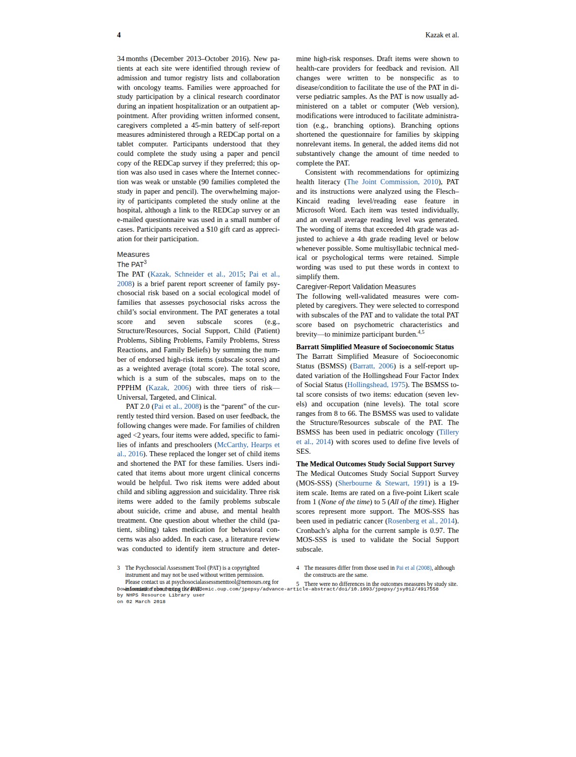4 Kazak et al.
34 months (December 2013–October 2016). New patients at each site were identified through review of admission and tumor registry lists and collaboration with oncology teams. Families were approached for study participation by a clinical research coordinator during an inpatient hospitalization or an outpatient appointment. After providing written informed consent, caregivers completed a 45-min battery of self-report measures administered through a REDCap portal on a tablet computer. Participants understood that they could complete the study using a paper and pencil copy of the REDCap survey if they preferred; this option was also used in cases where the Internet connection was weak or unstable (90 families completed the study in paper and pencil). The overwhelming majority of participants completed the study online at the hospital, although a link to the REDCap survey or an e-mailed questionnaire was used in a small number of cases. Participants received a $10 gift card as appreciation for their participation.
Measures
The PAT3
The PAT (Kazak, Schneider et al., 2015; Pai et al., 2008) is a brief parent report screener of family psychosocial risk based on a social ecological model of families that assesses psychosocial risks across the child’s social environment. The PAT generates a total score and seven subscale scores (e.g., Structure/Resources, Social Support, Child (Patient) Problems, Sibling Problems, Family Problems, Stress Reactions, and Family Beliefs) by summing the number of endorsed high-risk items (subscale scores) and as a weighted average (total score). The total score, which is a sum of the subscales, maps on to the PPPHM (Kazak, 2006) with three tiers of risk—Universal, Targeted, and Clinical.
PAT 2.0 (Pai et al., 2008) is the “parent” of the currently tested third version. Based on user feedback, the following changes were made. For families of children aged <2 years, four items were added, specific to families of infants and preschoolers (McCarthy, Hearps et al., 2016). These replaced the longer set of child items and shortened the PAT for these families. Users indicated that items about more urgent clinical concerns would be helpful. Two risk items were added about child and sibling aggression and suicidality. Three risk items were added to the family problems subscale about suicide, crime and abuse, and mental health treatment. One question about whether the child (patient, sibling) takes medication for behavioral concerns was also added. In each case, a literature review was conducted to identify item structure and determine high-risk responses. Draft items were shown to health-care providers for feedback and revision. All changes were written to be nonspecific as to disease/condition to facilitate the use of the PAT in diverse pediatric samples. As the PAT is now usually administered on a tablet or computer (Web version), modifications were introduced to facilitate administration (e.g., branching options). Branching options shortened the questionnaire for families by skipping nonrelevant items. In general, the added items did not substantively change the amount of time needed to complete the PAT.
Consistent with recommendations for optimizing health literacy (The Joint Commission, 2010), PAT and its instructions were analyzed using the Flesch–Kincaid reading level/reading ease feature in Microsoft Word. Each item was tested individually, and an overall average reading level was generated. The wording of items that exceeded 4th grade was adjusted to achieve a 4th grade reading level or below whenever possible. Some multisyllabic technical medical or psychological terms were retained. Simple wording was used to put these words in context to simplify them.
Caregiver-Report Validation Measures
The following well-validated measures were completed by caregivers. They were selected to correspond with subscales of the PAT and to validate the total PAT score based on psychometric characteristics and brevity—to minimize participant burden.4,5
Barratt Simplified Measure of Socioeconomic Status
The Barratt Simplified Measure of Socioeconomic Status (BSMSS) (Barratt, 2006) is a self-report updated variation of the Hollingshead Four Factor Index of Social Status (Hollingshead, 1975). The BSMSS total score consists of two items: education (seven levels) and occupation (nine levels). The total score ranges from 8 to 66. The BSMSS was used to validate the Structure/Resources subscale of the PAT. The BSMSS has been used in pediatric oncology (Tillery et al., 2014) with scores used to define five levels of SES.
The Medical Outcomes Study Social Support Survey
The Medical Outcomes Study Social Support Survey (MOS-SSS) (Sherbourne & Stewart, 1991) is a 19-item scale. Items are rated on a five-point Likert scale from 1 (None of the time) to 5 (All of the time). Higher scores represent more support. The MOS-SSS has been used in pediatric cancer (Rosenberg et al., 2014). Cronbach’s alpha for the current sample is 0.97. The MOS-SSS is used to validate the Social Support subscale.
3 The Psychosocial Assessment Tool (PAT) is a copyrighted instrument and may not be used without written permission. Please contact us at psychosocialassessmenttool@nemours.org for information about using the PAT.
4 The measures differ from those used in Pai et al (2008), although the constructs are the same.
5 There were no differences in the outcomes measures by study site.
Downloaded from https://academic.oup.com/jpepsy/advance-article-abstract/doi/10.1093/jpepsy/jsy012/4917558
by NHPS Resource Library user
on 02 March 2018